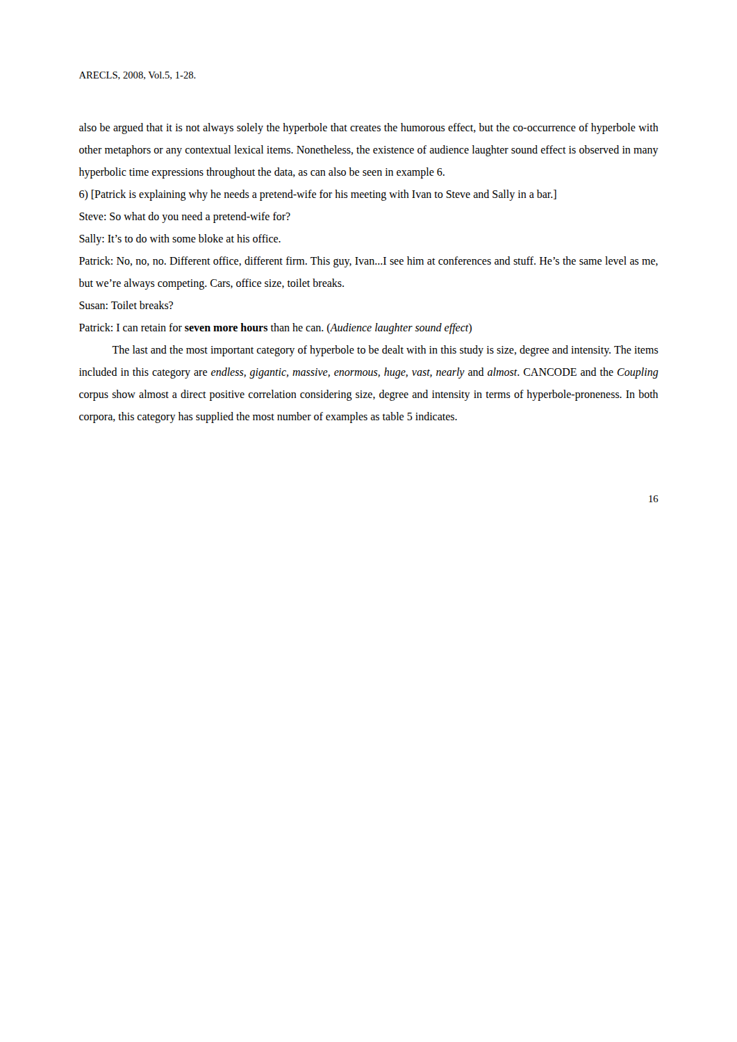ARECLS, 2008, Vol.5, 1-28.
also be argued that it is not always solely the hyperbole that creates the humorous effect, but the co-occurrence of hyperbole with other metaphors or any contextual lexical items. Nonetheless, the existence of audience laughter sound effect is observed in many hyperbolic time expressions throughout the data, as can also be seen in example 6.
6) [Patrick is explaining why he needs a pretend-wife for his meeting with Ivan to Steve and Sally in a bar.]
Steve: So what do you need a pretend-wife for?
Sally: It’s to do with some bloke at his office.
Patrick: No, no, no. Different office, different firm. This guy, Ivan...I see him at conferences and stuff. He’s the same level as me, but we’re always competing. Cars, office size, toilet breaks.
Susan: Toilet breaks?
Patrick: I can retain for seven more hours than he can. (Audience laughter sound effect)
The last and the most important category of hyperbole to be dealt with in this study is size, degree and intensity. The items included in this category are endless, gigantic, massive, enormous, huge, vast, nearly and almost. CANCODE and the Coupling corpus show almost a direct positive correlation considering size, degree and intensity in terms of hyperbole-proneness. In both corpora, this category has supplied the most number of examples as table 5 indicates.
16